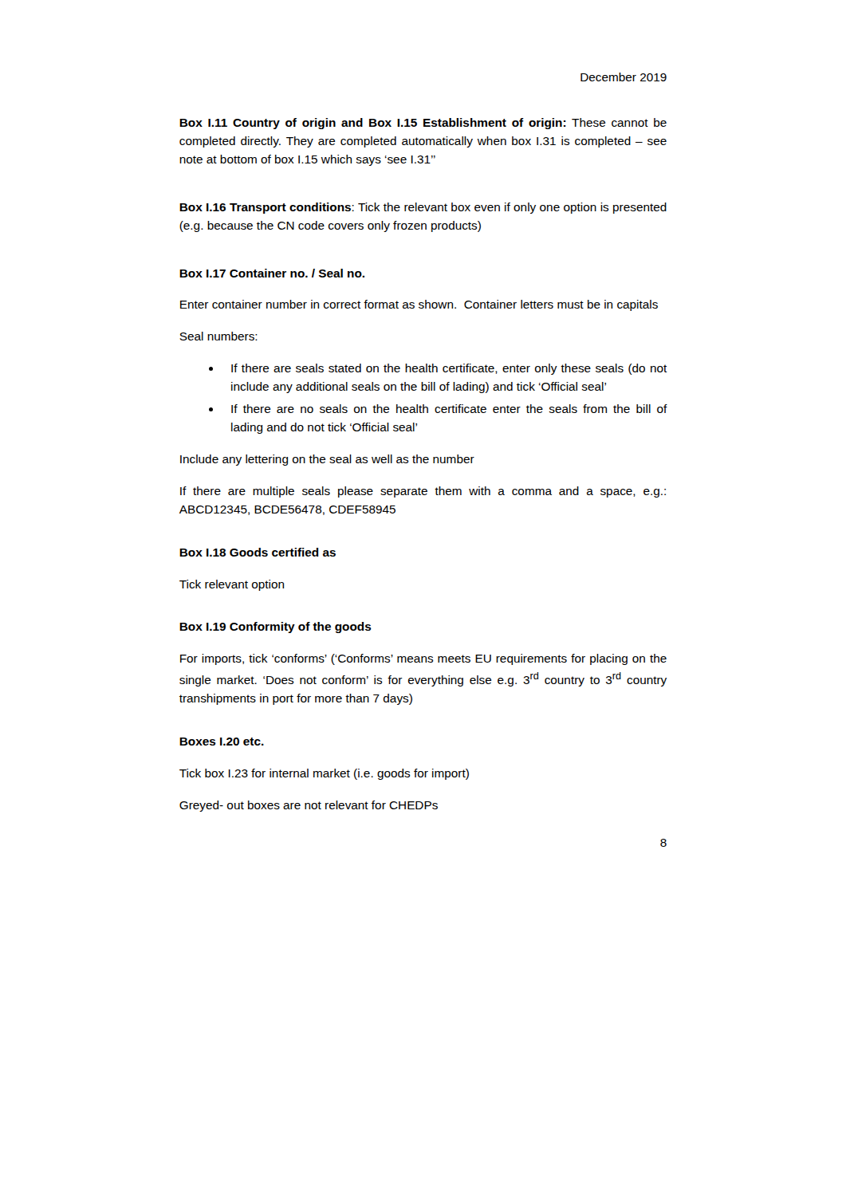December 2019
Box I.11 Country of origin and Box I.15 Establishment of origin: These cannot be completed directly. They are completed automatically when box I.31 is completed – see note at bottom of box I.15 which says ‘see I.31’’
Box I.16 Transport conditions: Tick the relevant box even if only one option is presented (e.g. because the CN code covers only frozen products)
Box I.17 Container no. / Seal no.
Enter container number in correct format as shown. Container letters must be in capitals
Seal numbers:
If there are seals stated on the health certificate, enter only these seals (do not include any additional seals on the bill of lading) and tick ‘Official seal’
If there are no seals on the health certificate enter the seals from the bill of lading and do not tick ‘Official seal’
Include any lettering on the seal as well as the number
If there are multiple seals please separate them with a comma and a space, e.g.: ABCD12345, BCDE56478, CDEF58945
Box I.18 Goods certified as
Tick relevant option
Box I.19 Conformity of the goods
For imports, tick ‘conforms’ (‘Conforms’ means meets EU requirements for placing on the single market. ‘Does not conform’ is for everything else e.g. 3rd country to 3rd country transhipments in port for more than 7 days)
Boxes I.20 etc.
Tick box I.23 for internal market (i.e. goods for import)
Greyed- out boxes are not relevant for CHEDPs
8